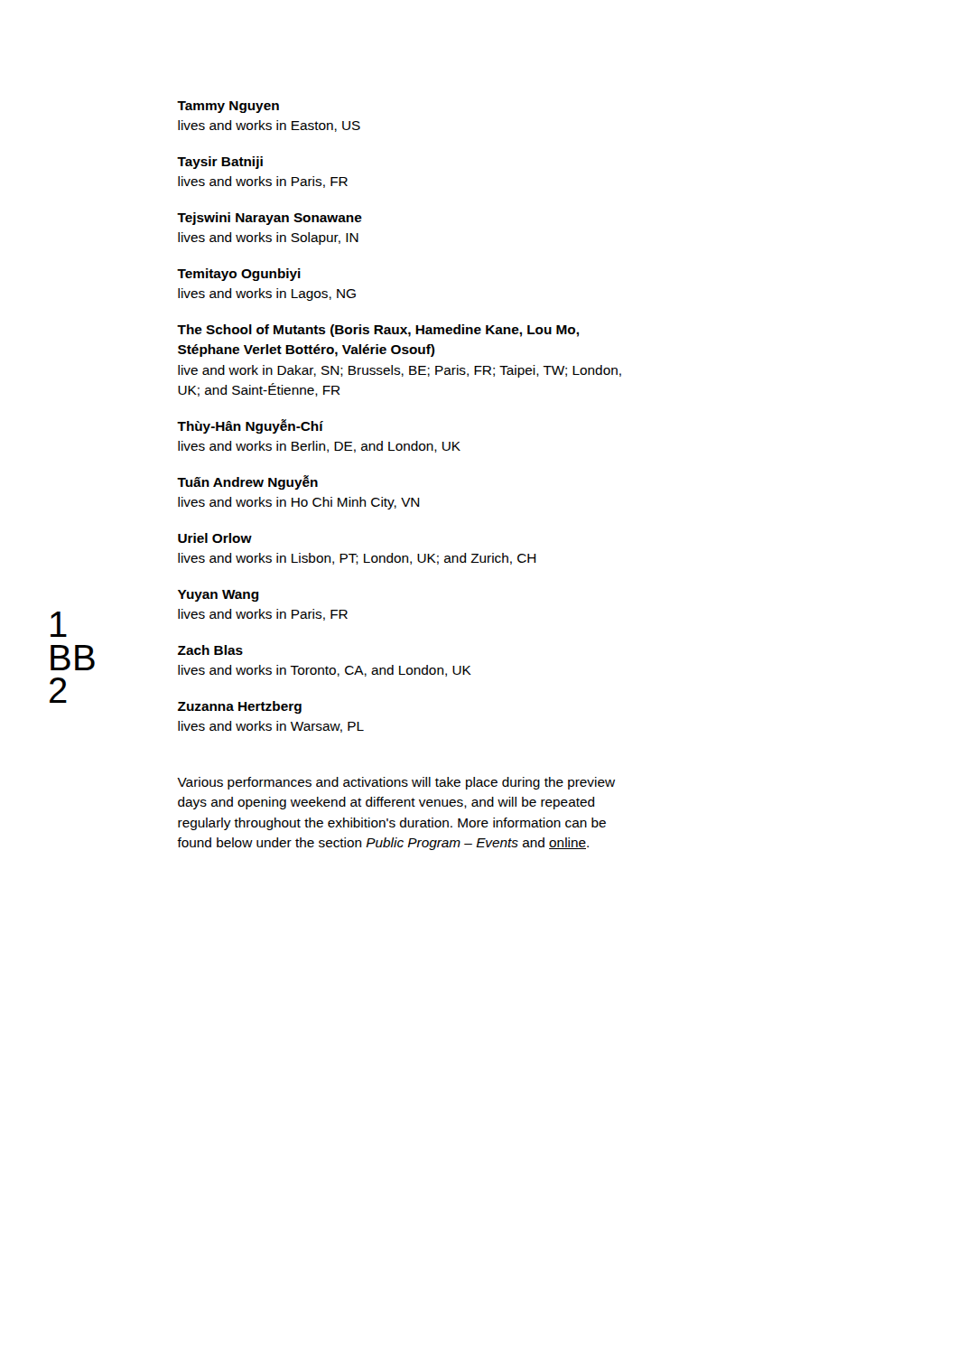1
BB
2
Tammy Nguyen
lives and works in Easton, US
Taysir Batniji
lives and works in Paris, FR
Tejswini Narayan Sonawane
lives and works in Solapur, IN
Temitayo Ogunbiyi
lives and works in Lagos, NG
The School of Mutants (Boris Raux, Hamedine Kane, Lou Mo, Stéphane Verlet Bottéro, Valérie Osouf)
live and work in Dakar, SN; Brussels, BE; Paris, FR; Taipei, TW; London, UK; and Saint-Étienne, FR
Thùy-Hân Nguyễn-Chí
lives and works in Berlin, DE, and London, UK
Tuấn Andrew Nguyễn
lives and works in Ho Chi Minh City, VN
Uriel Orlow
lives and works in Lisbon, PT; London, UK; and Zurich, CH
Yuyan Wang
lives and works in Paris, FR
Zach Blas
lives and works in Toronto, CA, and London, UK
Zuzanna Hertzberg
lives and works in Warsaw, PL
Various performances and activations will take place during the preview days and opening weekend at different venues, and will be repeated regularly throughout the exhibition's duration. More information can be found below under the section Public Program – Events and online.